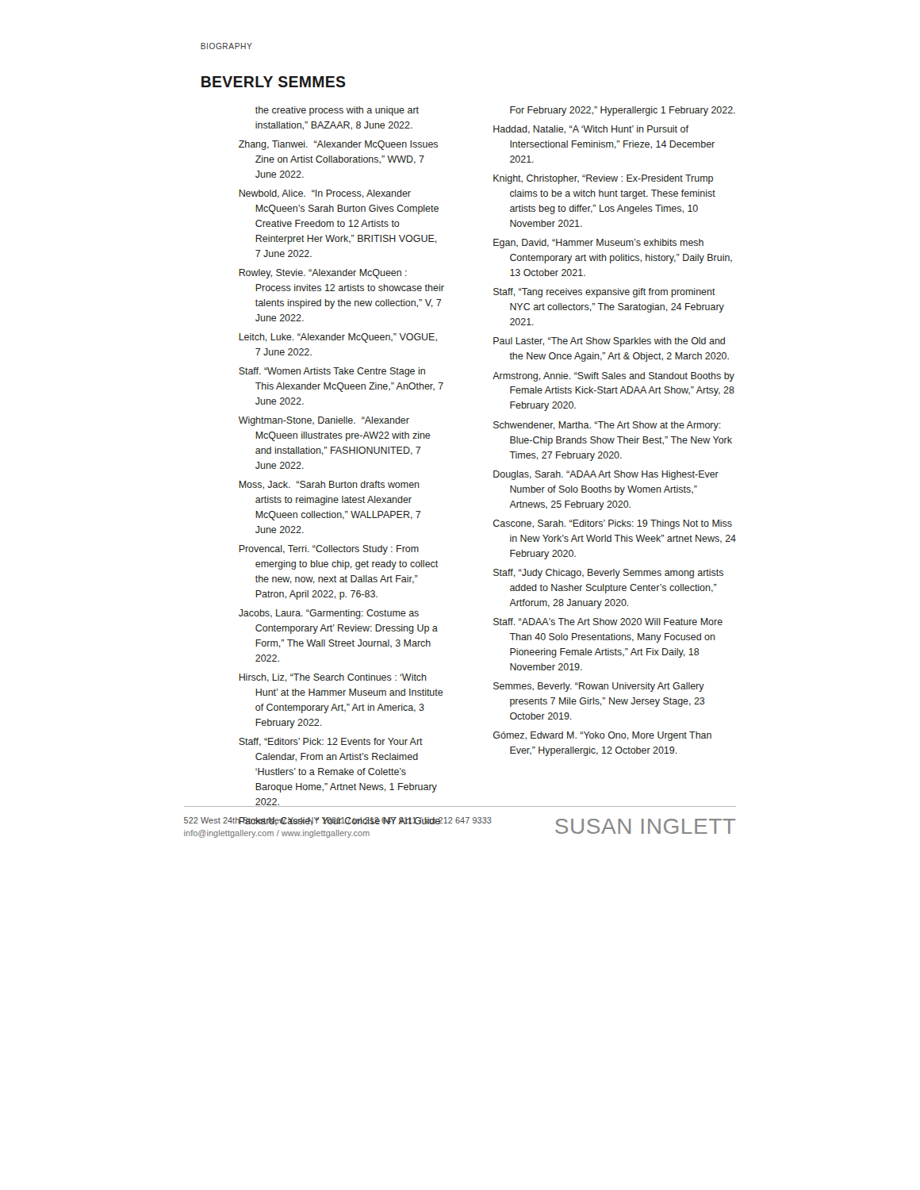BIOGRAPHY
BEVERLY SEMMES
the creative process with a unique art installation,” BAZAAR, 8 June 2022.
Zhang, Tianwei. “Alexander McQueen Issues Zine on Artist Collaborations,” WWD, 7 June 2022.
Newbold, Alice. “In Process, Alexander McQueen’s Sarah Burton Gives Complete Creative Freedom to 12 Artists to Reinterpret Her Work,” BRITISH VOGUE, 7 June 2022.
Rowley, Stevie. “Alexander McQueen : Process invites 12 artists to showcase their talents inspired by the new collection,” V, 7 June 2022.
Leitch, Luke. “Alexander McQueen,” VOGUE, 7 June 2022.
Staff. “Women Artists Take Centre Stage in This Alexander McQueen Zine,” AnOther, 7 June 2022.
Wightman-Stone, Danielle. “Alexander McQueen illustrates pre-AW22 with zine and installation,” FASHIONUNITED, 7 June 2022.
Moss, Jack. “Sarah Burton drafts women artists to reimagine latest Alexander McQueen collection,” WALLPAPER, 7 June 2022.
Provencal, Terri. “Collectors Study : From emerging to blue chip, get ready to collect the new, now, next at Dallas Art Fair,” Patron, April 2022, p. 76-83.
Jacobs, Laura. “Garmenting: Costume as Contemporary Art’ Review: Dressing Up a Form,” The Wall Street Journal, 3 March 2022.
Hirsch, Liz, “The Search Continues : ‘Witch Hunt’ at the Hammer Museum and Institute of Contemporary Art,” Art in America, 3 February 2022.
Staff, “Editors’ Pick: 12 Events for Your Art Calendar, From an Artist’s Reclaimed ‘Hustlers’ to a Remake of Colette’s Baroque Home,” Artnet News, 1 February 2022.
Packard, Cassie, “ Your Concise NY Art Guide
For February 2022,” Hyperallergic 1 February 2022.
Haddad, Natalie, “A ‘Witch Hunt’ in Pursuit of Intersectional Feminism,” Frieze, 14 December 2021.
Knight, Christopher, “Review : Ex-President Trump claims to be a witch hunt target. These feminist artists beg to differ,” Los Angeles Times, 10 November 2021.
Egan, David, “Hammer Museum’s exhibits mesh Contemporary art with politics, history,” Daily Bruin, 13 October 2021.
Staff, “Tang receives expansive gift from prominent NYC art collectors,” The Saratogian, 24 February 2021.
Paul Laster, “The Art Show Sparkles with the Old and the New Once Again,” Art & Object, 2 March 2020.
Armstrong, Annie. “Swift Sales and Standout Booths by Female Artists Kick-Start ADAA Art Show,” Artsy, 28 February 2020.
Schwendener, Martha. “The Art Show at the Armory: Blue-Chip Brands Show Their Best,” The New York Times, 27 February 2020.
Douglas, Sarah. “ADAA Art Show Has Highest-Ever Number of Solo Booths by Women Artists,” Artnews, 25 February 2020.
Cascone, Sarah. “Editors’ Picks: 19 Things Not to Miss in New York’s Art World This Week” artnet News, 24 February 2020.
Staff, “Judy Chicago, Beverly Semmes among artists added to Nasher Sculpture Center’s collection,” Artforum, 28 January 2020.
Staff. “ADAA's The Art Show 2020 Will Feature More Than 40 Solo Presentations, Many Focused on Pioneering Female Artists,” Art Fix Daily, 18 November 2019.
Semmes, Beverly. “Rowan University Art Gallery presents 7 Mile Girls,” New Jersey Stage, 23 October 2019.
Gómez, Edward M. “Yoko Ono, More Urgent Than Ever,” Hyperallergic, 12 October 2019.
522 West 24th Street New York NY 10011 / tel 212 647 9111 / fax 212 647 9333
info@inglettgallery.com / www.inglettgallery.com
SUSAN INGLETT